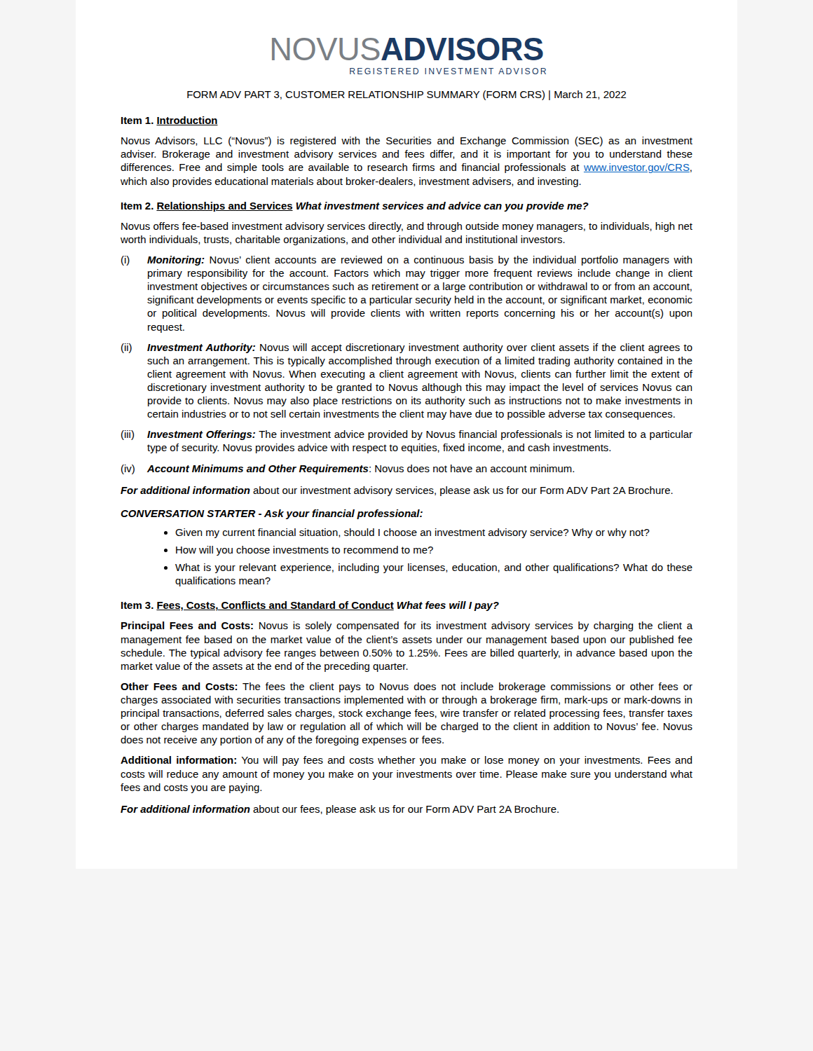NOVUS ADVISORS
REGISTERED INVESTMENT ADVISOR
FORM ADV PART 3, CUSTOMER RELATIONSHIP SUMMARY (FORM CRS) | March 21, 2022
Item 1. Introduction
Novus Advisors, LLC (“Novus”) is registered with the Securities and Exchange Commission (SEC) as an investment adviser. Brokerage and investment advisory services and fees differ, and it is important for you to understand these differences. Free and simple tools are available to research firms and financial professionals at www.investor.gov/CRS, which also provides educational materials about broker-dealers, investment advisers, and investing.
Item 2. Relationships and Services What investment services and advice can you provide me?
Novus offers fee-based investment advisory services directly, and through outside money managers, to individuals, high net worth individuals, trusts, charitable organizations, and other individual and institutional investors.
(i) Monitoring: Novus’ client accounts are reviewed on a continuous basis by the individual portfolio managers with primary responsibility for the account. Factors which may trigger more frequent reviews include change in client investment objectives or circumstances such as retirement or a large contribution or withdrawal to or from an account, significant developments or events specific to a particular security held in the account, or significant market, economic or political developments. Novus will provide clients with written reports concerning his or her account(s) upon request.
(ii) Investment Authority: Novus will accept discretionary investment authority over client assets if the client agrees to such an arrangement. This is typically accomplished through execution of a limited trading authority contained in the client agreement with Novus. When executing a client agreement with Novus, clients can further limit the extent of discretionary investment authority to be granted to Novus although this may impact the level of services Novus can provide to clients. Novus may also place restrictions on its authority such as instructions not to make investments in certain industries or to not sell certain investments the client may have due to possible adverse tax consequences.
(iii) Investment Offerings: The investment advice provided by Novus financial professionals is not limited to a particular type of security. Novus provides advice with respect to equities, fixed income, and cash investments.
(iv) Account Minimums and Other Requirements: Novus does not have an account minimum.
For additional information about our investment advisory services, please ask us for our Form ADV Part 2A Brochure.
CONVERSATION STARTER - Ask your financial professional:
Given my current financial situation, should I choose an investment advisory service? Why or why not?
How will you choose investments to recommend to me?
What is your relevant experience, including your licenses, education, and other qualifications? What do these qualifications mean?
Item 3. Fees, Costs, Conflicts and Standard of Conduct What fees will I pay?
Principal Fees and Costs: Novus is solely compensated for its investment advisory services by charging the client a management fee based on the market value of the client’s assets under our management based upon our published fee schedule. The typical advisory fee ranges between 0.50% to 1.25%. Fees are billed quarterly, in advance based upon the market value of the assets at the end of the preceding quarter.
Other Fees and Costs: The fees the client pays to Novus does not include brokerage commissions or other fees or charges associated with securities transactions implemented with or through a brokerage firm, mark-ups or mark-downs in principal transactions, deferred sales charges, stock exchange fees, wire transfer or related processing fees, transfer taxes or other charges mandated by law or regulation all of which will be charged to the client in addition to Novus’ fee. Novus does not receive any portion of any of the foregoing expenses or fees.
Additional information: You will pay fees and costs whether you make or lose money on your investments. Fees and costs will reduce any amount of money you make on your investments over time. Please make sure you understand what fees and costs you are paying.
For additional information about our fees, please ask us for our Form ADV Part 2A Brochure.